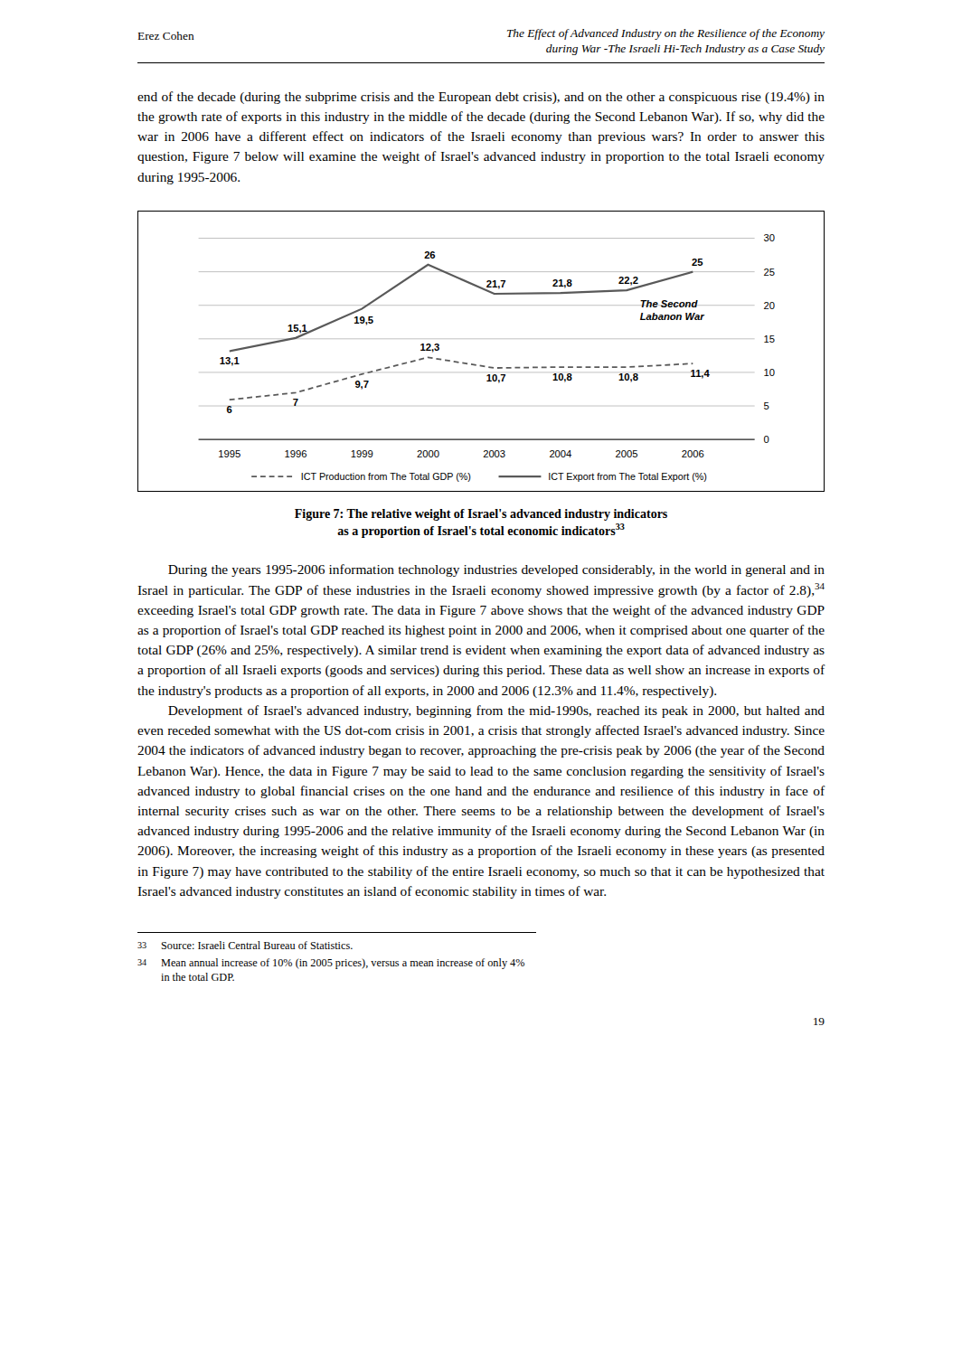Erez Cohen
The Effect of Advanced Industry on the Resilience of the Economy
during War -The Israeli Hi-Tech Industry as a Case Study
end of the decade (during the subprime crisis and the European debt crisis), and on the other a conspicuous rise (19.4%) in the growth rate of exports in this industry in the middle of the decade (during the Second Lebanon War). If so, why did the war in 2006 have a different effect on indicators of the Israeli economy than previous wars? In order to answer this question, Figure 7 below will examine the weight of Israel's advanced industry in proportion to the total Israeli economy during 1995-2006.
30 25 20 15 10 5 0 13,1 15,1 19,5 26 21,7 21,8 22,2 25 6 7 9,7 12,3 10,7 10,8 10,8 11,4 The Second Labanon War 1995 1996 1999 2000 2003 2004 2005 2006 ICT Production from The Total GDP (%) ICT Export from The Total Export (%)
Figure 7: The relative weight of Israel's advanced industry indicators as a proportion of Israel's total economic indicators33
During the years 1995-2006 information technology industries developed considerably, in the world in general and in Israel in particular. The GDP of these industries in the Israeli economy showed impressive growth (by a factor of 2.8),34 exceeding Israel's total GDP growth rate. The data in Figure 7 above shows that the weight of the advanced industry GDP as a proportion of Israel's total GDP reached its highest point in 2000 and 2006, when it comprised about one quarter of the total GDP (26% and 25%, respectively). A similar trend is evident when examining the export data of advanced industry as a proportion of all Israeli exports (goods and services) during this period. These data as well show an increase in exports of the industry's products as a proportion of all exports, in 2000 and 2006 (12.3% and 11.4%, respectively).
Development of Israel's advanced industry, beginning from the mid-1990s, reached its peak in 2000, but halted and even receded somewhat with the US dot-com crisis in 2001, a crisis that strongly affected Israel's advanced industry. Since 2004 the indicators of advanced industry began to recover, approaching the pre-crisis peak by 2006 (the year of the Second Lebanon War). Hence, the data in Figure 7 may be said to lead to the same conclusion regarding the sensitivity of Israel's advanced industry to global financial crises on the one hand and the endurance and resilience of this industry in face of internal security crises such as war on the other. There seems to be a relationship between the development of Israel's advanced industry during 1995-2006 and the relative immunity of the Israeli economy during the Second Lebanon War (in 2006). Moreover, the increasing weight of this industry as a proportion of the Israeli economy in these years (as presented in Figure 7) may have contributed to the stability of the entire Israeli economy, so much so that it can be hypothesized that Israel's advanced industry constitutes an island of economic stability in times of war.
33
Source: Israeli Central Bureau of Statistics.
34
Mean annual increase of 10% (in 2005 prices), versus a mean increase of only 4% in the total GDP.
19